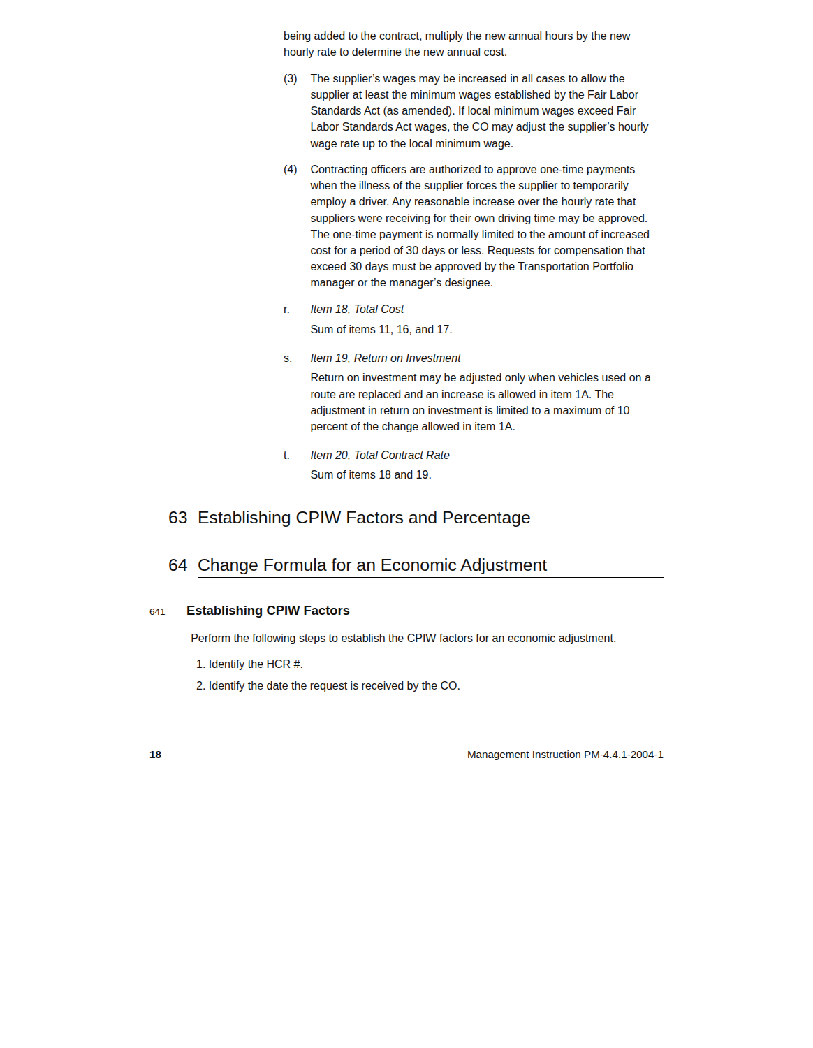being added to the contract, multiply the new annual hours by the new hourly rate to determine the new annual cost.
(3) The supplier’s wages may be increased in all cases to allow the supplier at least the minimum wages established by the Fair Labor Standards Act (as amended). If local minimum wages exceed Fair Labor Standards Act wages, the CO may adjust the supplier’s hourly wage rate up to the local minimum wage.
(4) Contracting officers are authorized to approve one-time payments when the illness of the supplier forces the supplier to temporarily employ a driver. Any reasonable increase over the hourly rate that suppliers were receiving for their own driving time may be approved. The one-time payment is normally limited to the amount of increased cost for a period of 30 days or less. Requests for compensation that exceed 30 days must be approved by the Transportation Portfolio manager or the manager’s designee.
r. Item 18, Total Cost
Sum of items 11, 16, and 17.
s. Item 19, Return on Investment
Return on investment may be adjusted only when vehicles used on a route are replaced and an increase is allowed in item 1A. The adjustment in return on investment is limited to a maximum of 10 percent of the change allowed in item 1A.
t. Item 20, Total Contract Rate
Sum of items 18 and 19.
63
Establishing CPIW Factors and Percentage
64
Change Formula for an Economic Adjustment
641
Establishing CPIW Factors
Perform the following steps to establish the CPIW factors for an economic adjustment.
Identify the HCR #.
Identify the date the request is received by the CO.
18
Management Instruction PM-4.4.1-2004-1